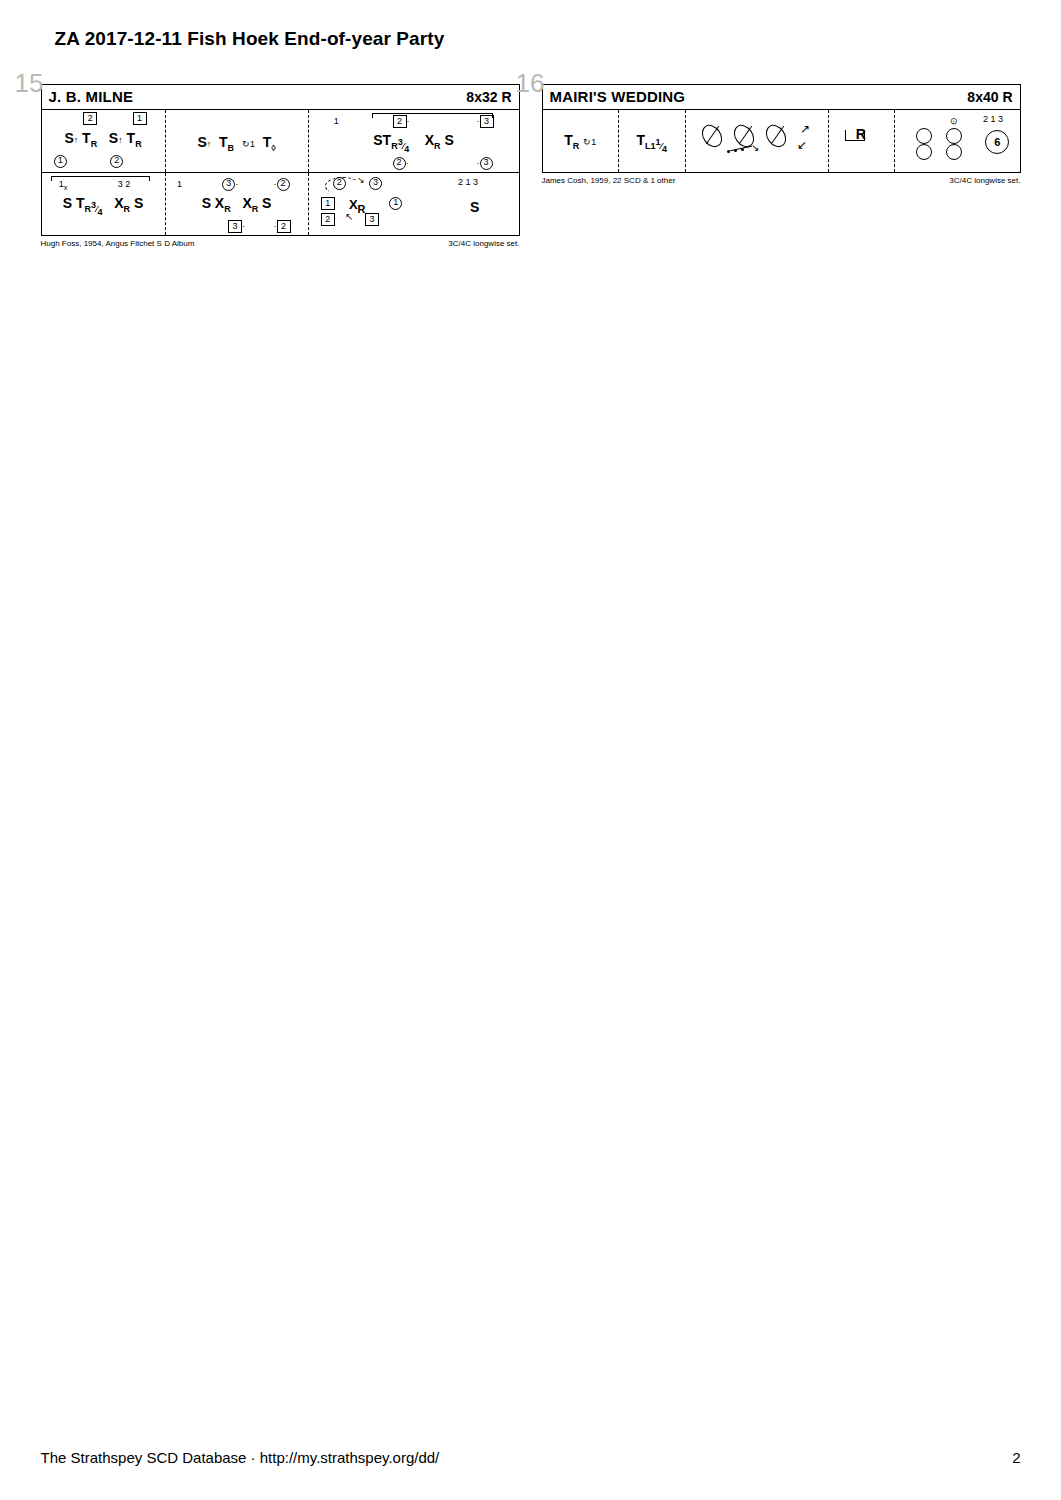ZA 2017-12-11 Fish Hoek End-of-year Party
15
J. B. MILNE 8x32 R
2 1
S↑ TR S↑ TR
1
2
S↑ TB ↻1 T◊
1 2· ·3
STR3⁄4 XR S
2·
·3
1x 3 2
S TR3⁄4 XR S
1 3· ·2
S XR XR S
3·
·2
2 3 ↘ 1 XR 1 2 ↖ 3 2 1 3 S
Hugh Foss, 1954, Angus Fitchet S D Album 3C/4C longwise set.
16
MAIRI'S WEDDING 8x40 R
TR ↻1
TL11⁄4
↘ ↗ ↙
R
⊙ 2 1 3
6
James Cosh, 1959, 22 SCD & 1 other 3C/4C longwise set.
The Strathspey SCD Database · http://my.strathspey.org/dd/ 2